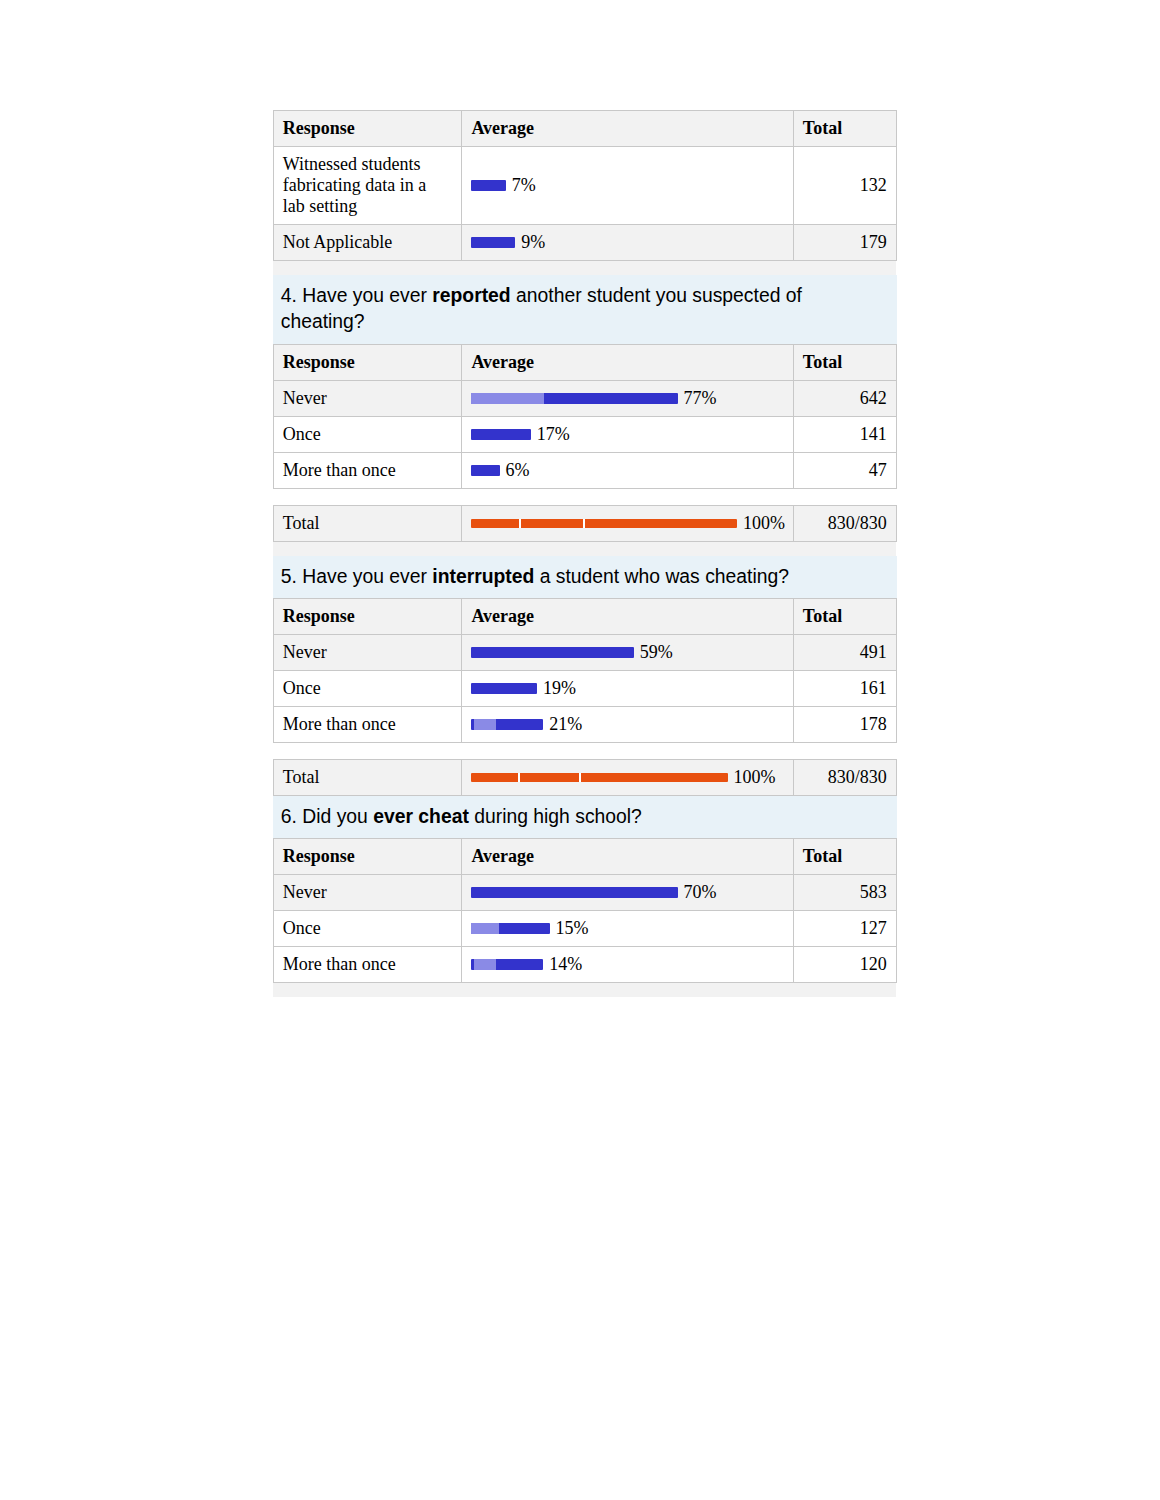| Response | Average | Total |
| --- | --- | --- |
| Witnessed students fabricating data in a lab setting | 7% | 132 |
| Not Applicable | 9% | 179 |
4. Have you ever reported another student you suspected of cheating?
| Response | Average | Total |
| --- | --- | --- |
| Never | 77% | 642 |
| Once | 17% | 141 |
| More than once | 6% | 47 |
| Total | 100% | 830/830 |
5. Have you ever interrupted a student who was cheating?
| Response | Average | Total |
| --- | --- | --- |
| Never | 59% | 491 |
| Once | 19% | 161 |
| More than once | 21% | 178 |
| Total | 100% | 830/830 |
6. Did you ever cheat during high school?
| Response | Average | Total |
| --- | --- | --- |
| Never | 70% | 583 |
| Once | 15% | 127 |
| More than once | 14% | 120 |